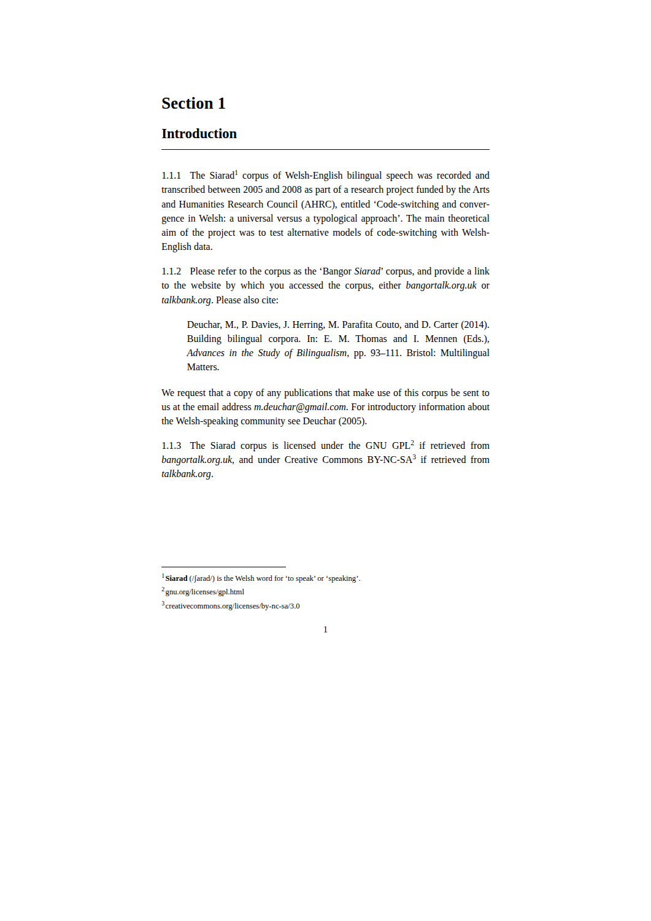Section 1
Introduction
1.1.1 The Siarad1 corpus of Welsh-English bilingual speech was recorded and transcribed between 2005 and 2008 as part of a research project funded by the Arts and Humanities Research Council (AHRC), entitled ‘Code-switching and convergence in Welsh: a universal versus a typological approach’. The main theoretical aim of the project was to test alternative models of code-switching with Welsh-English data.
1.1.2 Please refer to the corpus as the ‘Bangor Siarad’ corpus, and provide a link to the website by which you accessed the corpus, either bangortalk.org.uk or talkbank.org. Please also cite:
Deuchar, M., P. Davies, J. Herring, M. Parafita Couto, and D. Carter (2014). Building bilingual corpora. In: E. M. Thomas and I. Mennen (Eds.), Advances in the Study of Bilingualism, pp. 93–111. Bristol: Multilingual Matters.
We request that a copy of any publications that make use of this corpus be sent to us at the email address m.deuchar@gmail.com. For introductory information about the Welsh-speaking community see Deuchar (2005).
1.1.3 The Siarad corpus is licensed under the GNU GPL2 if retrieved from bangortalk.org.uk, and under Creative Commons BY-NC-SA3 if retrieved from talkbank.org.
1 Siarad (/ʃarad/) is the Welsh word for ‘to speak’ or ‘speaking’.
2gnu.org/licenses/gpl.html
3creativecommons.org/licenses/by-nc-sa/3.0
1